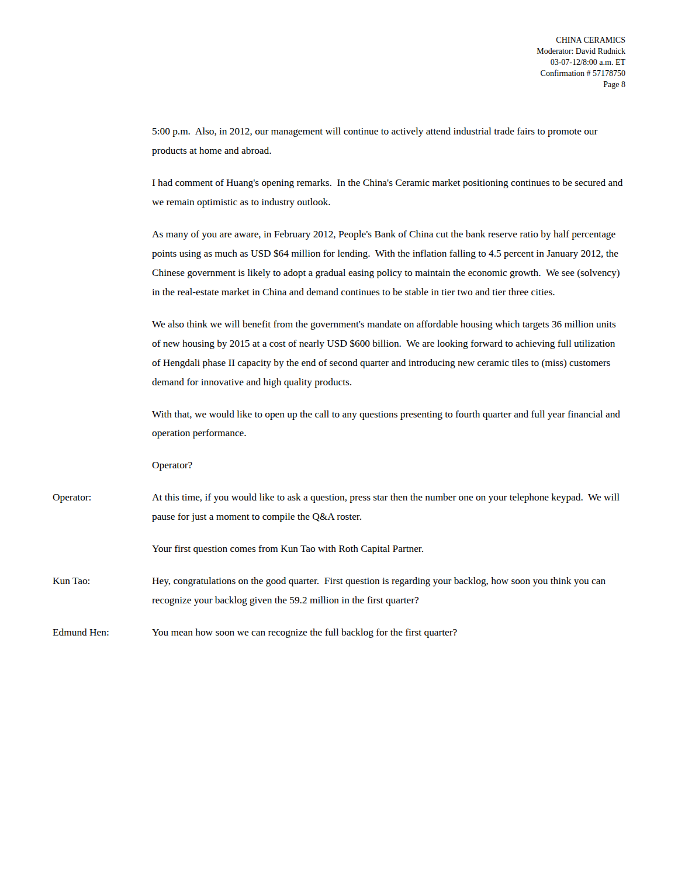CHINA CERAMICS
Moderator: David Rudnick
03-07-12/8:00 a.m. ET
Confirmation # 57178750
Page 8
5:00 p.m. Also, in 2012, our management will continue to actively attend industrial trade fairs to promote our products at home and abroad.
I had comment of Huang's opening remarks. In the China's Ceramic market positioning continues to be secured and we remain optimistic as to industry outlook.
As many of you are aware, in February 2012, People's Bank of China cut the bank reserve ratio by half percentage points using as much as USD $64 million for lending. With the inflation falling to 4.5 percent in January 2012, the Chinese government is likely to adopt a gradual easing policy to maintain the economic growth. We see (solvency) in the real-estate market in China and demand continues to be stable in tier two and tier three cities.
We also think we will benefit from the government's mandate on affordable housing which targets 36 million units of new housing by 2015 at a cost of nearly USD $600 billion. We are looking forward to achieving full utilization of Hengdali phase II capacity by the end of second quarter and introducing new ceramic tiles to (miss) customers demand for innovative and high quality products.
With that, we would like to open up the call to any questions presenting to fourth quarter and full year financial and operation performance.
Operator?
Operator:
At this time, if you would like to ask a question, press star then the number one on your telephone keypad. We will pause for just a moment to compile the Q&A roster.
Your first question comes from Kun Tao with Roth Capital Partner.
Kun Tao:
Hey, congratulations on the good quarter. First question is regarding your backlog, how soon you think you can recognize your backlog given the 59.2 million in the first quarter?
Edmund Hen:
You mean how soon we can recognize the full backlog for the first quarter?